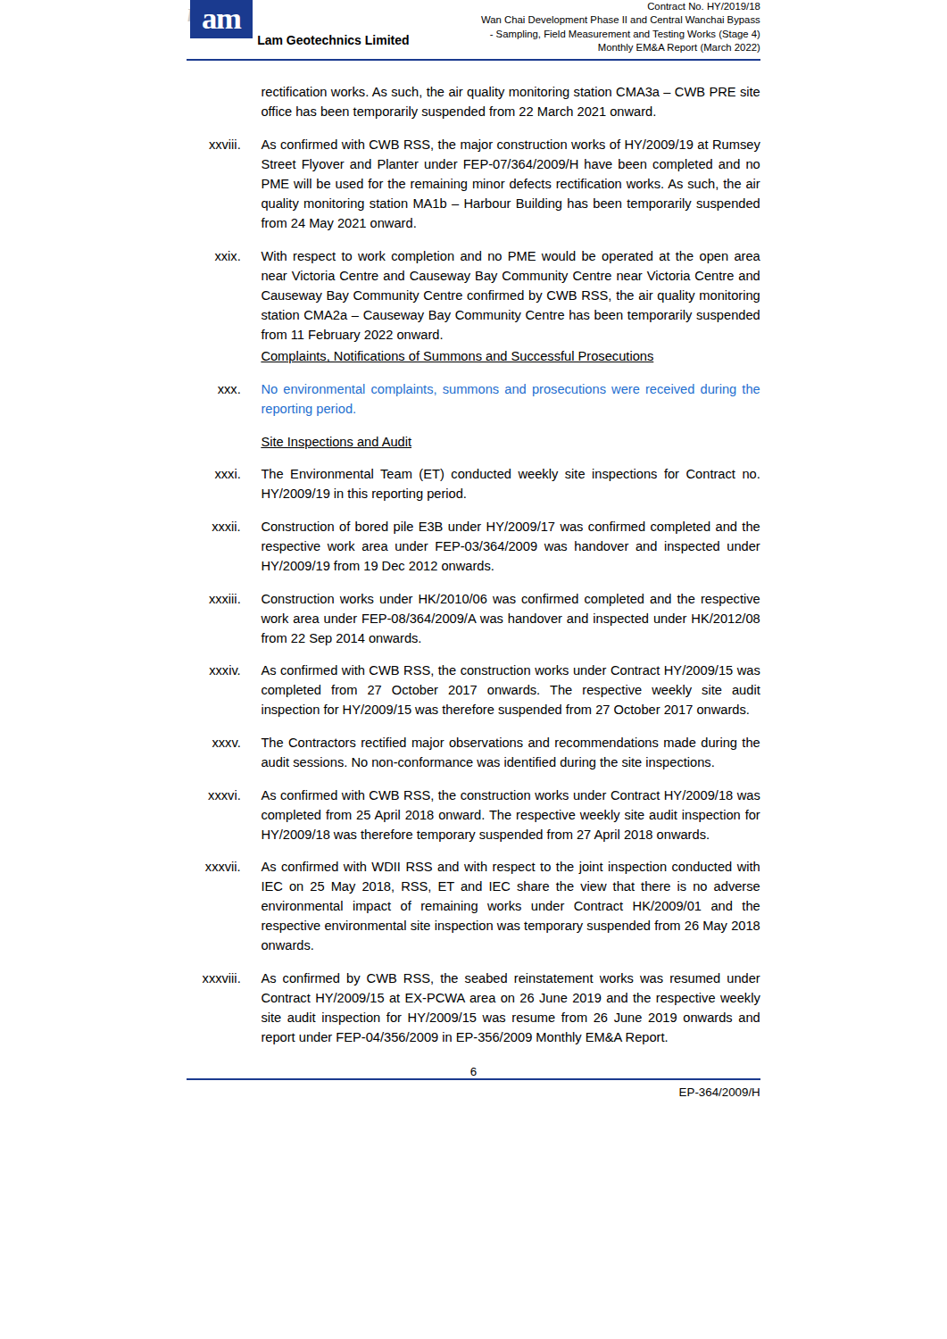r am Lam Geotechnics Limited
Contract No. HY/2019/18
Wan Chai Development Phase II and Central Wanchai Bypass
- Sampling, Field Measurement and Testing Works (Stage 4)
Monthly EM&A Report (March 2022)
rectification works. As such, the air quality monitoring station CMA3a – CWB PRE site office has been temporarily suspended from 22 March 2021 onward.
xxviii. As confirmed with CWB RSS, the major construction works of HY/2009/19 at Rumsey Street Flyover and Planter under FEP-07/364/2009/H have been completed and no PME will be used for the remaining minor defects rectification works. As such, the air quality monitoring station MA1b – Harbour Building has been temporarily suspended from 24 May 2021 onward.
xxix. With respect to work completion and no PME would be operated at the open area near Victoria Centre and Causeway Bay Community Centre near Victoria Centre and Causeway Bay Community Centre confirmed by CWB RSS, the air quality monitoring station CMA2a – Causeway Bay Community Centre has been temporarily suspended from 11 February 2022 onward.
Complaints, Notifications of Summons and Successful Prosecutions
xxx. No environmental complaints, summons and prosecutions were received during the reporting period.
Site Inspections and Audit
xxxi. The Environmental Team (ET) conducted weekly site inspections for Contract no. HY/2009/19 in this reporting period.
xxxii. Construction of bored pile E3B under HY/2009/17 was confirmed completed and the respective work area under FEP-03/364/2009 was handover and inspected under HY/2009/19 from 19 Dec 2012 onwards.
xxxiii. Construction works under HK/2010/06 was confirmed completed and the respective work area under FEP-08/364/2009/A was handover and inspected under HK/2012/08 from 22 Sep 2014 onwards.
xxxiv. As confirmed with CWB RSS, the construction works under Contract HY/2009/15 was completed from 27 October 2017 onwards. The respective weekly site audit inspection for HY/2009/15 was therefore suspended from 27 October 2017 onwards.
xxxv. The Contractors rectified major observations and recommendations made during the audit sessions. No non-conformance was identified during the site inspections.
xxxvi. As confirmed with CWB RSS, the construction works under Contract HY/2009/18 was completed from 25 April 2018 onward. The respective weekly site audit inspection for HY/2009/18 was therefore temporary suspended from 27 April 2018 onwards.
xxxvii. As confirmed with WDII RSS and with respect to the joint inspection conducted with IEC on 25 May 2018, RSS, ET and IEC share the view that there is no adverse environmental impact of remaining works under Contract HK/2009/01 and the respective environmental site inspection was temporary suspended from 26 May 2018 onwards.
xxxviii. As confirmed by CWB RSS, the seabed reinstatement works was resumed under Contract HY/2009/15 at EX-PCWA area on 26 June 2019 and the respective weekly site audit inspection for HY/2009/15 was resume from 26 June 2019 onwards and report under FEP-04/356/2009 in EP-356/2009 Monthly EM&A Report.
6
EP-364/2009/H